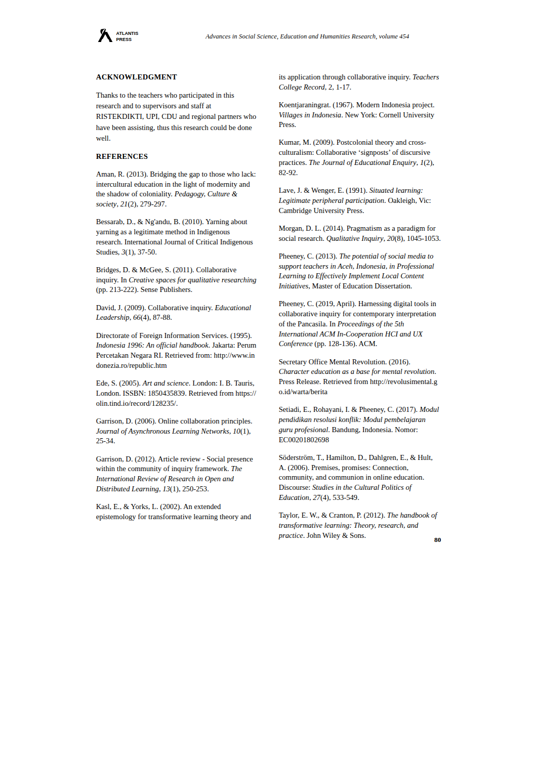ATLANTIS PRESS
Advances in Social Science, Education and Humanities Research, volume 454
ACKNOWLEDGMENT
Thanks to the teachers who participated in this research and to supervisors and staff at RISTEKDIKTI, UPI, CDU and regional partners who have been assisting, thus this research could be done well.
REFERENCES
Aman, R. (2013). Bridging the gap to those who lack: intercultural education in the light of modernity and the shadow of coloniality. Pedagogy, Culture & society, 21(2), 279-297.
Bessarab, D., & Ng'andu, B. (2010). Yarning about yarning as a legitimate method in Indigenous research. International Journal of Critical Indigenous Studies, 3(1), 37-50.
Bridges, D. & McGee, S. (2011). Collaborative inquiry. In Creative spaces for qualitative researching (pp. 213-222). Sense Publishers.
David, J. (2009). Collaborative inquiry. Educational Leadership, 66(4), 87-88.
Directorate of Foreign Information Services. (1995). Indonesia 1996: An official handbook. Jakarta: Perum Percetakan Negara RI. Retrieved from: http://www.indonezia.ro/republic.htm
Ede, S. (2005). Art and science. London: I. B. Tauris, London. ISSBN: 1850435839. Retrieved from https://olin.tind.io/record/128235/.
Garrison, D. (2006). Online collaboration principles. Journal of Asynchronous Learning Networks, 10(1), 25-34.
Garrison, D. (2012). Article review - Social presence within the community of inquiry framework. The International Review of Research in Open and Distributed Learning, 13(1), 250-253.
Kasl, E., & Yorks, L. (2002). An extended epistemology for transformative learning theory and its application through collaborative inquiry. Teachers College Record, 2, 1-17.
Koentjaraningrat. (1967). Modern Indonesia project. Villages in Indonesia. New York: Cornell University Press.
Kumar, M. (2009). Postcolonial theory and cross-culturalism: Collaborative ‘signposts’ of discursive practices. The Journal of Educational Enquiry, 1(2), 82-92.
Lave, J. & Wenger, E. (1991). Situated learning: Legitimate peripheral participation. Oakleigh, Vic: Cambridge University Press.
Morgan, D. L. (2014). Pragmatism as a paradigm for social research. Qualitative Inquiry, 20(8), 1045-1053.
Pheeney, C. (2013). The potential of social media to support teachers in Aceh, Indonesia, in Professional Learning to Effectively Implement Local Content Initiatives, Master of Education Dissertation.
Pheeney, C. (2019, April). Harnessing digital tools in collaborative inquiry for contemporary interpretation of the Pancasila. In Proceedings of the 5th International ACM In-Cooperation HCI and UX Conference (pp. 128-136). ACM.
Secretary Office Mental Revolution. (2016). Character education as a base for mental revolution. Press Release. Retrieved from http://revolusimental.go.id/warta/berita
Setiadi, E., Rohayani, I. & Pheeney, C. (2017). Modul pendidikan resolusi konflik: Modul pembelajaran guru profesional. Bandung, Indonesia. Nomor: EC00201802698
Söderström, T., Hamilton, D., Dahlgren, E., & Hult, A. (2006). Premises, promises: Connection, community, and communion in online education. Discourse: Studies in the Cultural Politics of Education, 27(4), 533-549.
Taylor, E. W., & Cranton, P. (2012). The handbook of transformative learning: Theory, research, and practice. John Wiley & Sons.
80